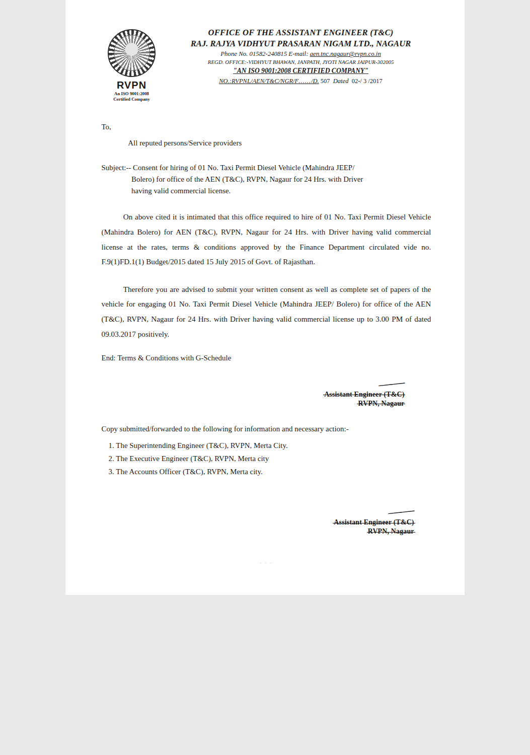RVPN
An ISO 9001:2008
Certified Company
OFFICE OF THE ASSISTANT ENGINEER (T&C)
RAJ. RAJYA VIDHYUT PRASARAN NIGAM LTD., NAGAUR
Phone No. 01582-240815 E-mail: aen.tnc.nagaur@rvpn.co.in
REGD. OFFICE:-VIDHYUT BHAWAN, JANPATH, JYOTI NAGAR JAIPUR-302005
"AN ISO 9001:2008 CERTIFIED COMPANY"
NO.:RVPNL/AEN/T&C/NGR/F....../D. 507 Dated 02-/ 3 /2017
To,
All reputed persons/Service providers
Subject:-- Consent for hiring of 01 No. Taxi Permit Diesel Vehicle (Mahindra JEEP/ Bolero) for office of the AEN (T&C), RVPN, Nagaur for 24 Hrs. with Driver having valid commercial license.
On above cited it is intimated that this office required to hire of 01 No. Taxi Permit Diesel Vehicle (Mahindra Bolero) for AEN (T&C), RVPN, Nagaur for 24 Hrs. with Driver having valid commercial license at the rates, terms & conditions approved by the Finance Department circulated vide no. F.9(1)FD.1(1) Budget/2015 dated 15 July 2015 of Govt. of Rajasthan.
Therefore you are advised to submit your written consent as well as complete set of papers of the vehicle for engaging 01 No. Taxi Permit Diesel Vehicle (Mahindra JEEP/ Bolero) for office of the AEN (T&C), RVPN, Nagaur for 24 Hrs. with Driver having valid commercial license up to 3.00 PM of dated 09.03.2017 positively.
End: Terms & Conditions with G-Schedule
——
Assistant Engineer (T&C)
RVPN, Nagaur
Copy submitted/forwarded to the following for information and necessary action:-
The Superintending Engineer (T&C), RVPN, Merta City.
The Executive Engineer (T&C), RVPN, Merta city
The Accounts Officer (T&C), RVPN, Merta city.
——
Assistant Engineer (T&C)
RVPN, Nagaur
· · ·